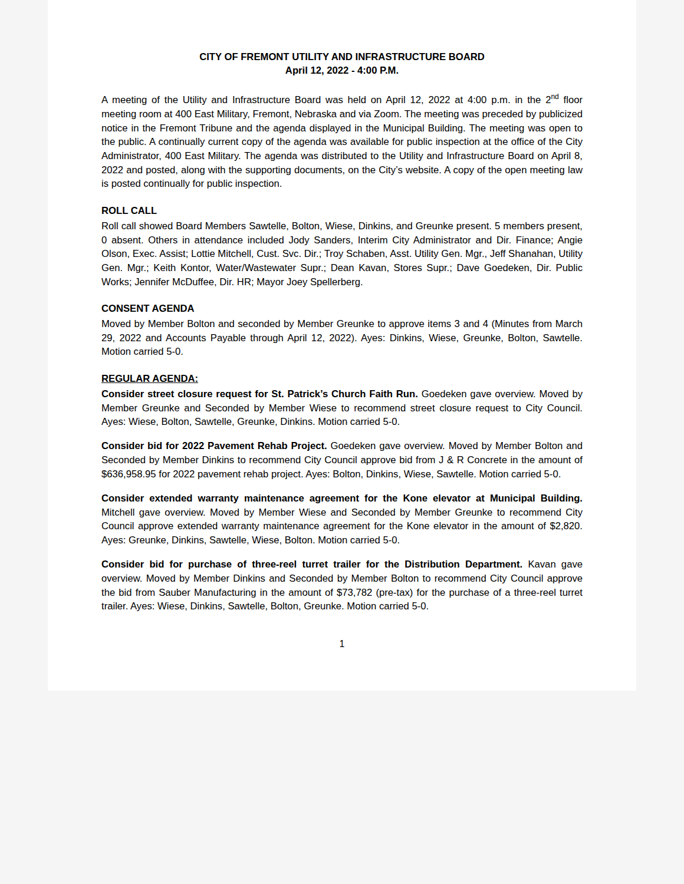CITY OF FREMONT UTILITY AND INFRASTRUCTURE BOARD
April 12, 2022 - 4:00 P.M.
A meeting of the Utility and Infrastructure Board was held on April 12, 2022 at 4:00 p.m. in the 2nd floor meeting room at 400 East Military, Fremont, Nebraska and via Zoom. The meeting was preceded by publicized notice in the Fremont Tribune and the agenda displayed in the Municipal Building. The meeting was open to the public. A continually current copy of the agenda was available for public inspection at the office of the City Administrator, 400 East Military. The agenda was distributed to the Utility and Infrastructure Board on April 8, 2022 and posted, along with the supporting documents, on the City’s website. A copy of the open meeting law is posted continually for public inspection.
ROLL CALL
Roll call showed Board Members Sawtelle, Bolton, Wiese, Dinkins, and Greunke present. 5 members present, 0 absent. Others in attendance included Jody Sanders, Interim City Administrator and Dir. Finance; Angie Olson, Exec. Assist; Lottie Mitchell, Cust. Svc. Dir.; Troy Schaben, Asst. Utility Gen. Mgr., Jeff Shanahan, Utility Gen. Mgr.; Keith Kontor, Water/Wastewater Supr.; Dean Kavan, Stores Supr.; Dave Goedeken, Dir. Public Works; Jennifer McDuffee, Dir. HR; Mayor Joey Spellerberg.
CONSENT AGENDA
Moved by Member Bolton and seconded by Member Greunke to approve items 3 and 4 (Minutes from March 29, 2022 and Accounts Payable through April 12, 2022). Ayes: Dinkins, Wiese, Greunke, Bolton, Sawtelle. Motion carried 5-0.
REGULAR AGENDA:
Consider street closure request for St. Patrick’s Church Faith Run. Goedeken gave overview. Moved by Member Greunke and Seconded by Member Wiese to recommend street closure request to City Council. Ayes: Wiese, Bolton, Sawtelle, Greunke, Dinkins. Motion carried 5-0.
Consider bid for 2022 Pavement Rehab Project. Goedeken gave overview. Moved by Member Bolton and Seconded by Member Dinkins to recommend City Council approve bid from J & R Concrete in the amount of $636,958.95 for 2022 pavement rehab project. Ayes: Bolton, Dinkins, Wiese, Sawtelle. Motion carried 5-0.
Consider extended warranty maintenance agreement for the Kone elevator at Municipal Building. Mitchell gave overview. Moved by Member Wiese and Seconded by Member Greunke to recommend City Council approve extended warranty maintenance agreement for the Kone elevator in the amount of $2,820. Ayes: Greunke, Dinkins, Sawtelle, Wiese, Bolton. Motion carried 5-0.
Consider bid for purchase of three-reel turret trailer for the Distribution Department. Kavan gave overview. Moved by Member Dinkins and Seconded by Member Bolton to recommend City Council approve the bid from Sauber Manufacturing in the amount of $73,782 (pre-tax) for the purchase of a three-reel turret trailer. Ayes: Wiese, Dinkins, Sawtelle, Bolton, Greunke. Motion carried 5-0.
1